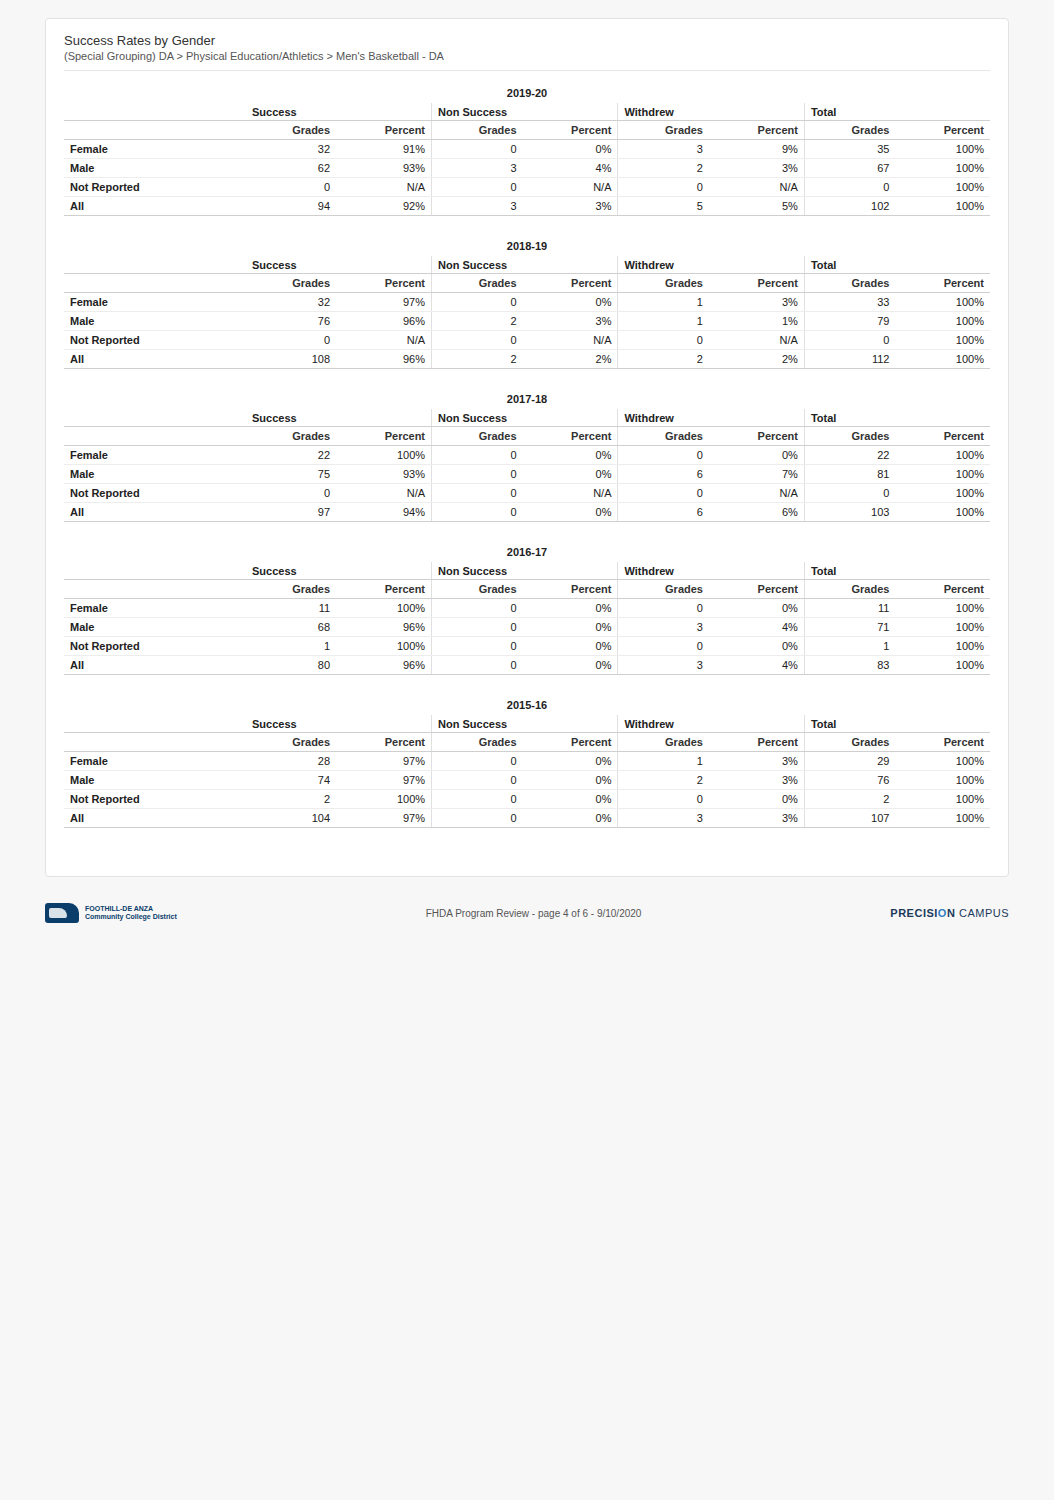Success Rates by Gender
(Special Grouping) DA > Physical Education/Athletics > Men's Basketball - DA
2019-20
| | Success | Non Success | Withdrew | Total |
| --- | --- | --- | --- | --- |
| | Grades | Percent | Grades | Percent | Grades | Percent | Grades | Percent |
| Female | 32 | 91% | 0 | 0% | 3 | 9% | 35 | 100% |
| Male | 62 | 93% | 3 | 4% | 2 | 3% | 67 | 100% |
| Not Reported | 0 | N/A | 0 | N/A | 0 | N/A | 0 | 100% |
| All | 94 | 92% | 3 | 3% | 5 | 5% | 102 | 100% |
2018-19
| | Success | Non Success | Withdrew | Total |
| --- | --- | --- | --- | --- |
| | Grades | Percent | Grades | Percent | Grades | Percent | Grades | Percent |
| Female | 32 | 97% | 0 | 0% | 1 | 3% | 33 | 100% |
| Male | 76 | 96% | 2 | 3% | 1 | 1% | 79 | 100% |
| Not Reported | 0 | N/A | 0 | N/A | 0 | N/A | 0 | 100% |
| All | 108 | 96% | 2 | 2% | 2 | 2% | 112 | 100% |
2017-18
| | Success | Non Success | Withdrew | Total |
| --- | --- | --- | --- | --- |
| | Grades | Percent | Grades | Percent | Grades | Percent | Grades | Percent |
| Female | 22 | 100% | 0 | 0% | 0 | 0% | 22 | 100% |
| Male | 75 | 93% | 0 | 0% | 6 | 7% | 81 | 100% |
| Not Reported | 0 | N/A | 0 | N/A | 0 | N/A | 0 | 100% |
| All | 97 | 94% | 0 | 0% | 6 | 6% | 103 | 100% |
2016-17
| | Success | Non Success | Withdrew | Total |
| --- | --- | --- | --- | --- |
| | Grades | Percent | Grades | Percent | Grades | Percent | Grades | Percent |
| Female | 11 | 100% | 0 | 0% | 0 | 0% | 11 | 100% |
| Male | 68 | 96% | 0 | 0% | 3 | 4% | 71 | 100% |
| Not Reported | 1 | 100% | 0 | 0% | 0 | 0% | 1 | 100% |
| All | 80 | 96% | 0 | 0% | 3 | 4% | 83 | 100% |
2015-16
| | Success | Non Success | Withdrew | Total |
| --- | --- | --- | --- | --- |
| | Grades | Percent | Grades | Percent | Grades | Percent | Grades | Percent |
| Female | 28 | 97% | 0 | 0% | 1 | 3% | 29 | 100% |
| Male | 74 | 97% | 0 | 0% | 2 | 3% | 76 | 100% |
| Not Reported | 2 | 100% | 0 | 0% | 0 | 0% | 2 | 100% |
| All | 104 | 97% | 0 | 0% | 3 | 3% | 107 | 100% |
FOOTHILL-DE ANZA
Community College District
FHDA Program Review - page 4 of 6 - 9/10/2020
PRECISION CAMPUS